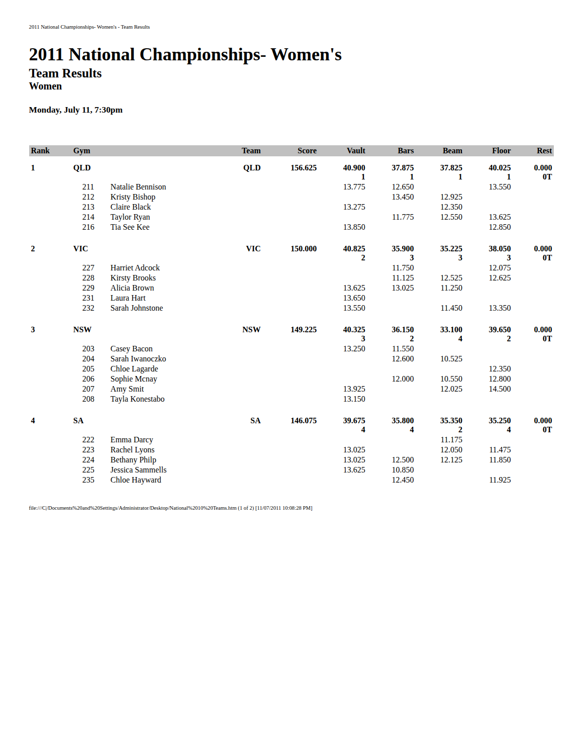2011 National Championships- Women's - Team Results
2011 National Championships- Women's
Team Results
Women
Monday, July 11, 7:30pm
| Rank | Gym | Team | Score | Vault | Bars | Beam | Floor | Rest |
| --- | --- | --- | --- | --- | --- | --- | --- | --- |
| 1 | QLD | QLD | 156.625 | 40.900 1 | 37.875 1 | 37.825 1 | 40.025 1 | 0.000 0T |
| | 211 | Natalie Bennison | | | 13.775 | 12.650 | | 13.550 | |
| | 212 | Kristy Bishop | | | | 13.450 | 12.925 | | |
| | 213 | Claire Black | | | 13.275 | | 12.350 | | |
| | 214 | Taylor Ryan | | | | 11.775 | 12.550 | 13.625 | |
| | 216 | Tia See Kee | | | 13.850 | | | 12.850 | |
| 2 | VIC | VIC | 150.000 | 40.825 2 | 35.900 3 | 35.225 3 | 38.050 3 | 0.000 0T |
| | 227 | Harriet Adcock | | | | 11.750 | | 12.075 | |
| | 228 | Kirsty Brooks | | | | 11.125 | 12.525 | 12.625 | |
| | 229 | Alicia Brown | | | 13.625 | 13.025 | 11.250 | | |
| | 231 | Laura Hart | | | 13.650 | | | | |
| | 232 | Sarah Johnstone | | | 13.550 | | 11.450 | 13.350 | |
| 3 | NSW | NSW | 149.225 | 40.325 3 | 36.150 2 | 33.100 4 | 39.650 2 | 0.000 0T |
| | 203 | Casey Bacon | | | 13.250 | 11.550 | | | |
| | 204 | Sarah Iwanoczko | | | | 12.600 | 10.525 | | |
| | 205 | Chloe Lagarde | | | | | | 12.350 | |
| | 206 | Sophie Mcnay | | | | 12.000 | 10.550 | 12.800 | |
| | 207 | Amy Smit | | | 13.925 | | 12.025 | 14.500 | |
| | 208 | Tayla Konestabo | | | 13.150 | | | | |
| 4 | SA | SA | 146.075 | 39.675 4 | 35.800 4 | 35.350 2 | 35.250 4 | 0.000 0T |
| | 222 | Emma Darcy | | | | | 11.175 | | |
| | 223 | Rachel Lyons | | | 13.025 | | 12.050 | 11.475 | |
| | 224 | Bethany Philp | | | 13.025 | 12.500 | 12.125 | 11.850 | |
| | 225 | Jessica Sammells | | | 13.625 | 10.850 | | | |
| | 235 | Chloe Hayward | | | | 12.450 | | 11.925 | |
file:///C|/Documents%20and%20Settings/Administrator/Desktop/National%2010%20Teams.htm (1 of 2) [11/07/2011 10:08:28 PM]